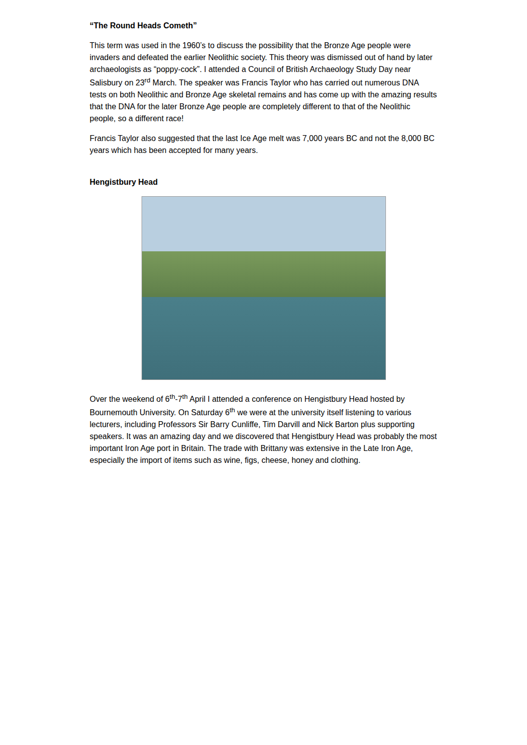“The Round Heads Cometh”
This term was used in the 1960’s to discuss the possibility that the Bronze Age people were invaders and defeated the earlier Neolithic society. This theory was dismissed out of hand by later archaeologists as “poppy-cock”. I attended a Council of British Archaeology Study Day near Salisbury on 23rd March. The speaker was Francis Taylor who has carried out numerous DNA tests on both Neolithic and Bronze Age skeletal remains and has come up with the amazing results that the DNA for the later Bronze Age people are completely different to that of the Neolithic people, so a different race!
Francis Taylor also suggested that the last Ice Age melt was 7,000 years BC and not the 8,000 BC years which has been accepted for many years.
Hengistbury Head
Over the weekend of 6th-7th April I attended a conference on Hengistbury Head hosted by Bournemouth University. On Saturday 6th we were at the university itself listening to various lecturers, including Professors Sir Barry Cunliffe, Tim Darvill and Nick Barton plus supporting speakers. It was an amazing day and we discovered that Hengistbury Head was probably the most important Iron Age port in Britain. The trade with Brittany was extensive in the Late Iron Age, especially the import of items such as wine, figs, cheese, honey and clothing.